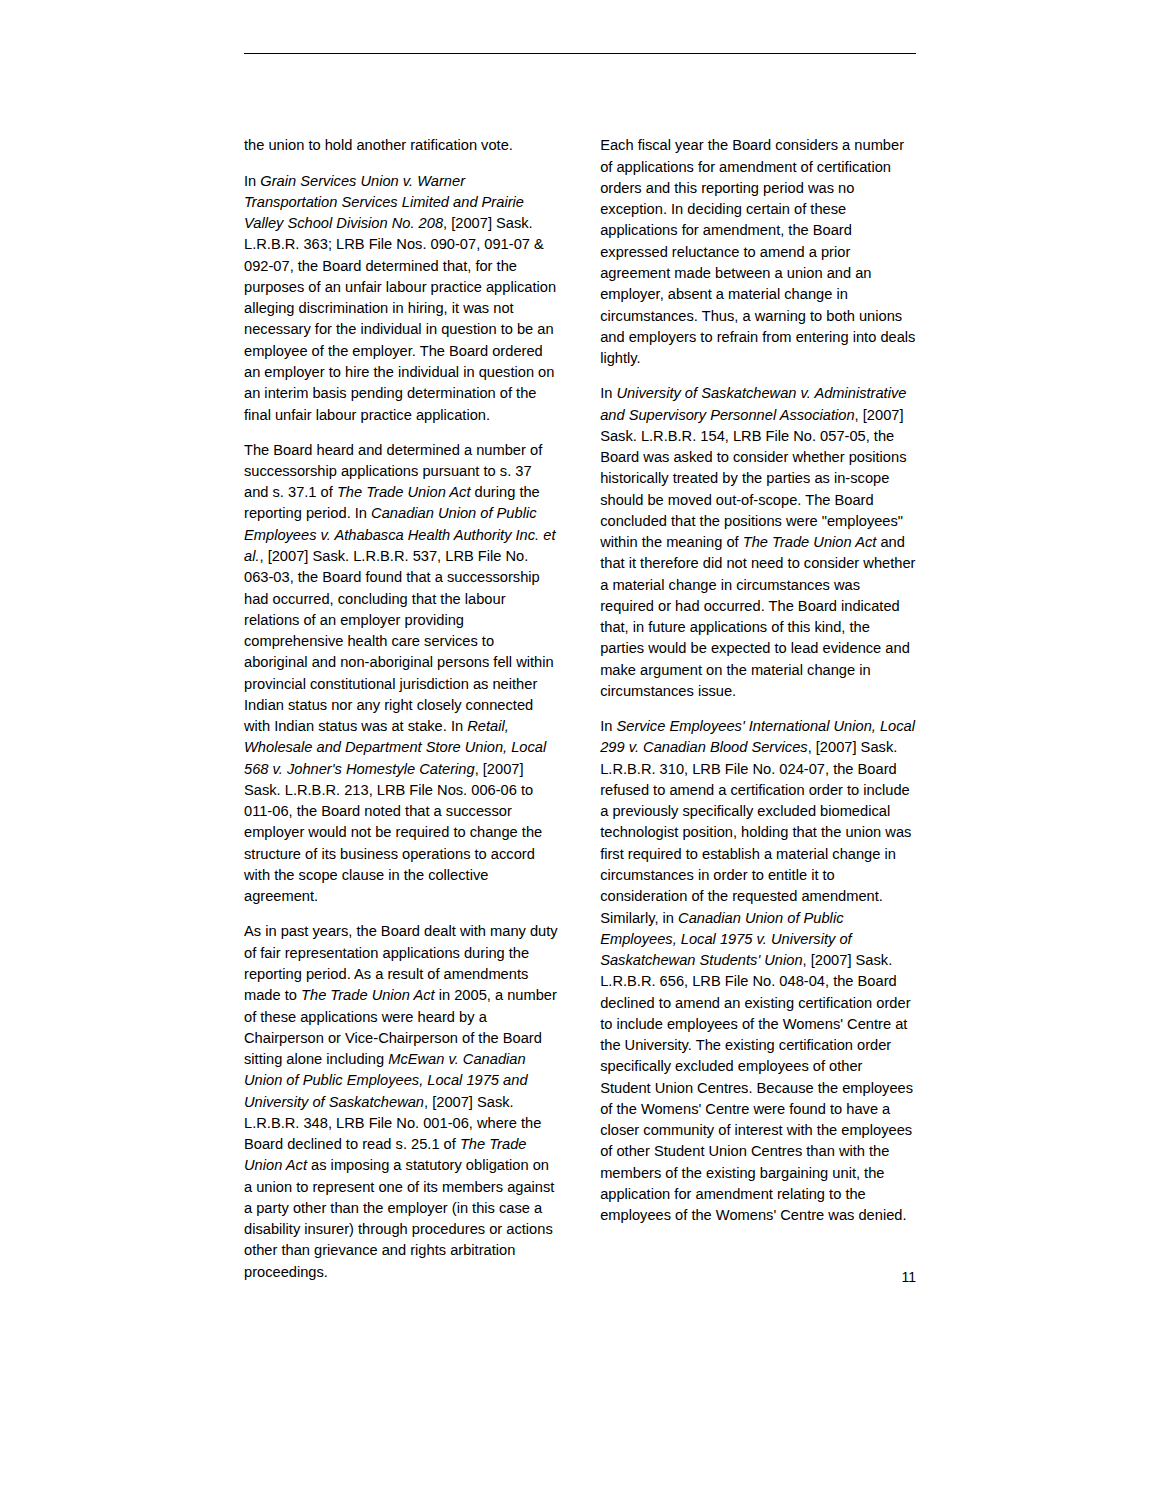the union to hold another ratification vote.
In Grain Services Union v. Warner Transportation Services Limited and Prairie Valley School Division No. 208, [2007] Sask. L.R.B.R. 363; LRB File Nos. 090-07, 091-07 & 092-07, the Board determined that, for the purposes of an unfair labour practice application alleging discrimination in hiring, it was not necessary for the individual in question to be an employee of the employer. The Board ordered an employer to hire the individual in question on an interim basis pending determination of the final unfair labour practice application.
The Board heard and determined a number of successorship applications pursuant to s. 37 and s. 37.1 of The Trade Union Act during the reporting period. In Canadian Union of Public Employees v. Athabasca Health Authority Inc. et al., [2007] Sask. L.R.B.R. 537, LRB File No. 063-03, the Board found that a successorship had occurred, concluding that the labour relations of an employer providing comprehensive health care services to aboriginal and non-aboriginal persons fell within provincial constitutional jurisdiction as neither Indian status nor any right closely connected with Indian status was at stake. In Retail, Wholesale and Department Store Union, Local 568 v. Johner's Homestyle Catering, [2007] Sask. L.R.B.R. 213, LRB File Nos. 006-06 to 011-06, the Board noted that a successor employer would not be required to change the structure of its business operations to accord with the scope clause in the collective agreement.
As in past years, the Board dealt with many duty of fair representation applications during the reporting period. As a result of amendments made to The Trade Union Act in 2005, a number of these applications were heard by a Chairperson or Vice-Chairperson of the Board sitting alone including McEwan v. Canadian Union of Public Employees, Local 1975 and University of Saskatchewan, [2007] Sask. L.R.B.R. 348, LRB File No. 001-06, where the Board declined to read s. 25.1 of The Trade Union Act as imposing a statutory obligation on a union to represent one of its members against a party other than the employer (in this case a disability insurer) through procedures or actions other than grievance and rights arbitration proceedings.
Each fiscal year the Board considers a number of applications for amendment of certification orders and this reporting period was no exception. In deciding certain of these applications for amendment, the Board expressed reluctance to amend a prior agreement made between a union and an employer, absent a material change in circumstances. Thus, a warning to both unions and employers to refrain from entering into deals lightly.
In University of Saskatchewan v. Administrative and Supervisory Personnel Association, [2007] Sask. L.R.B.R. 154, LRB File No. 057-05, the Board was asked to consider whether positions historically treated by the parties as in-scope should be moved out-of-scope. The Board concluded that the positions were "employees" within the meaning of The Trade Union Act and that it therefore did not need to consider whether a material change in circumstances was required or had occurred. The Board indicated that, in future applications of this kind, the parties would be expected to lead evidence and make argument on the material change in circumstances issue.
In Service Employees' International Union, Local 299 v. Canadian Blood Services, [2007] Sask. L.R.B.R. 310, LRB File No. 024-07, the Board refused to amend a certification order to include a previously specifically excluded biomedical technologist position, holding that the union was first required to establish a material change in circumstances in order to entitle it to consideration of the requested amendment. Similarly, in Canadian Union of Public Employees, Local 1975 v. University of Saskatchewan Students' Union, [2007] Sask. L.R.B.R. 656, LRB File No. 048-04, the Board declined to amend an existing certification order to include employees of the Womens' Centre at the University. The existing certification order specifically excluded employees of other Student Union Centres. Because the employees of the Womens' Centre were found to have a closer community of interest with the employees of other Student Union Centres than with the members of the existing bargaining unit, the application for amendment relating to the employees of the Womens' Centre was denied.
11